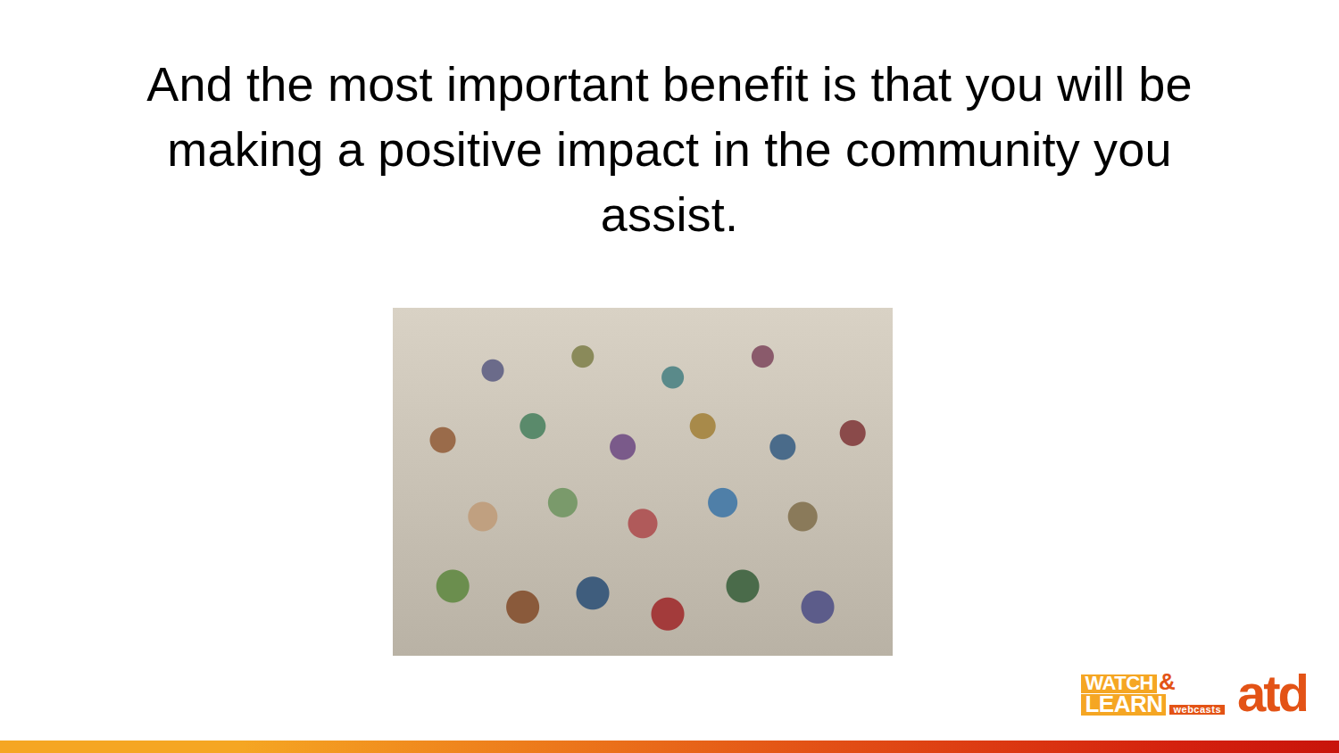And the most important benefit is that you will be making a positive impact in the community you assist.
WATCH&
LEARN webcasts
atd